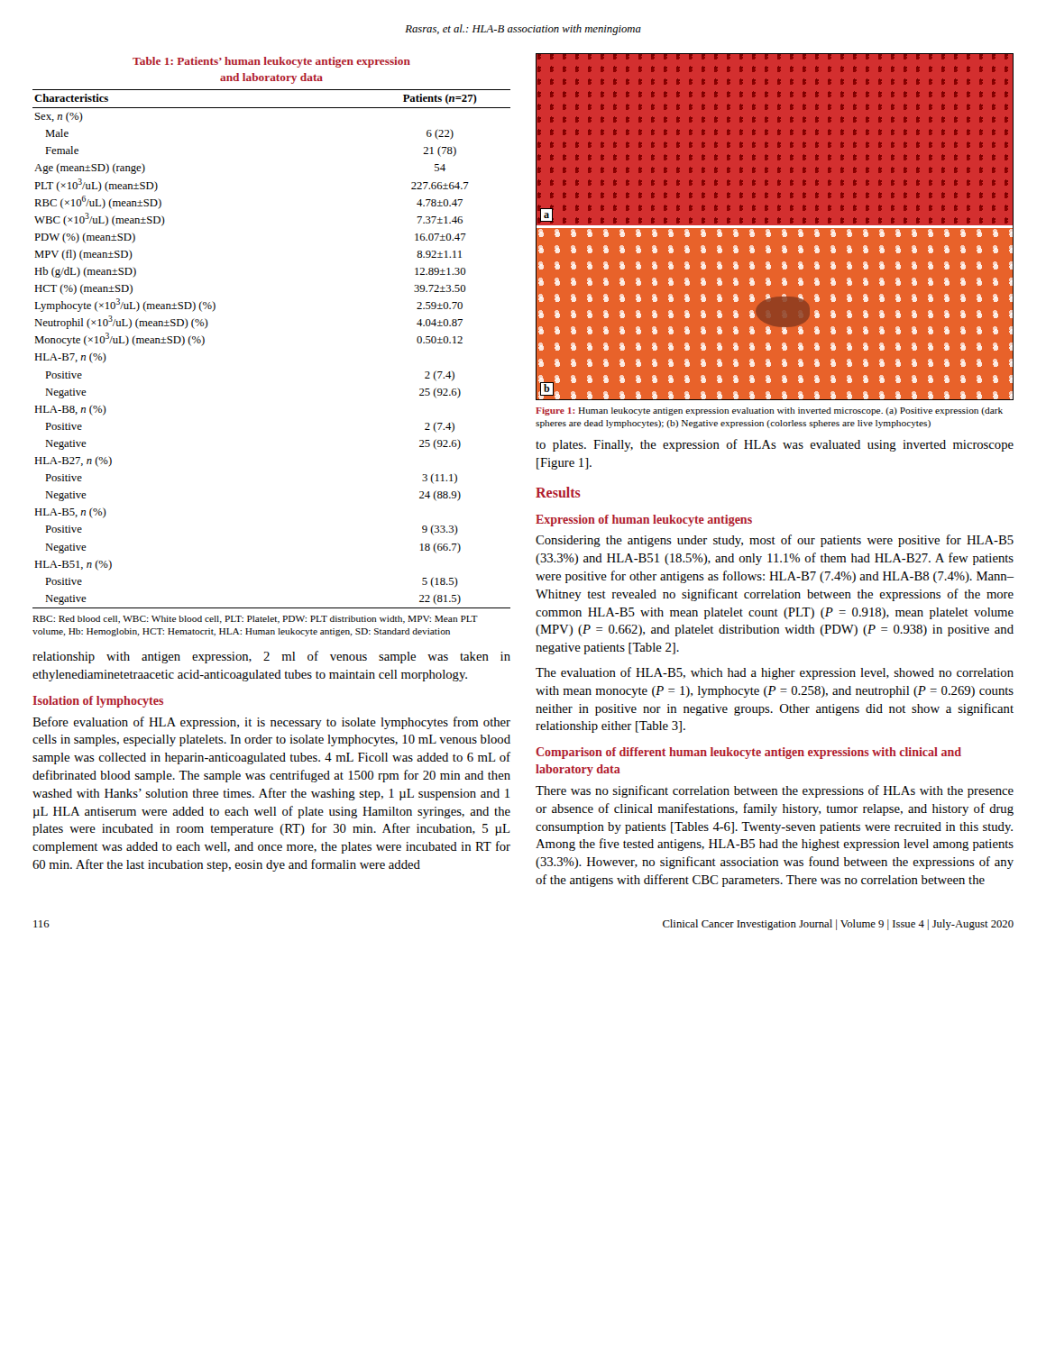Rasras, et al.: HLA-B association with meningioma
Table 1: Patients’ human leukocyte antigen expression and laboratory data
| Characteristics | Patients ( n =27) |
| --- | --- |
| Sex, n (%) | |
| Male | 6 (22) |
| Female | 21 (78) |
| Age (mean±SD) (range) | 54 |
| PLT (×10 3 /uL) (mean±SD) | 227.66±64.7 |
| RBC (×10 6 /uL) (mean±SD) | 4.78±0.47 |
| WBC (×10 3 /uL) (mean±SD) | 7.37±1.46 |
| PDW (%) (mean±SD) | 16.07±0.47 |
| MPV (fl) (mean±SD) | 8.92±1.11 |
| Hb (g/dL) (mean±SD) | 12.89±1.30 |
| HCT (%) (mean±SD) | 39.72±3.50 |
| Lymphocyte (×10 3 /uL) (mean±SD) (%) | 2.59±0.70 |
| Neutrophil (×10 3 /uL) (mean±SD) (%) | 4.04±0.87 |
| Monocyte (×10 3 /uL) (mean±SD) (%) | 0.50±0.12 |
| HLA-B7, n (%) | |
| Positive | 2 (7.4) |
| Negative | 25 (92.6) |
| HLA-B8, n (%) | |
| Positive | 2 (7.4) |
| Negative | 25 (92.6) |
| HLA-B27, n (%) | |
| Positive | 3 (11.1) |
| Negative | 24 (88.9) |
| HLA-B5, n (%) | |
| Positive | 9 (33.3) |
| Negative | 18 (66.7) |
| HLA-B51, n (%) | |
| Positive | 5 (18.5) |
| Negative | 22 (81.5) |
RBC: Red blood cell, WBC: White blood cell, PLT: Platelet, PDW: PLT distribution width, MPV: Mean PLT volume, Hb: Hemoglobin, HCT: Hematocrit, HLA: Human leukocyte antigen, SD: Standard deviation
relationship with antigen expression, 2 ml of venous sample was taken in ethylenediaminetetraacetic acid-anticoagulated tubes to maintain cell morphology.
Isolation of lymphocytes
Before evaluation of HLA expression, it is necessary to isolate lymphocytes from other cells in samples, especially platelets. In order to isolate lymphocytes, 10 mL venous blood sample was collected in heparin-anticoagulated tubes. 4 mL Ficoll was added to 6 mL of defibrinated blood sample. The sample was centrifuged at 1500 rpm for 20 min and then washed with Hanks’ solution three times. After the washing step, 1 µL suspension and 1 µL HLA antiserum were added to each well of plate using Hamilton syringes, and the plates were incubated in room temperature (RT) for 30 min. After incubation, 5 µL complement was added to each well, and once more, the plates were incubated in RT for 60 min. After the last incubation step, eosin dye and formalin were added
a
b
Figure 1: Human leukocyte antigen expression evaluation with inverted microscope. (a) Positive expression (dark spheres are dead lymphocytes); (b) Negative expression (colorless spheres are live lymphocytes)
to plates. Finally, the expression of HLAs was evaluated using inverted microscope [Figure 1].
Results
Expression of human leukocyte antigens
Considering the antigens under study, most of our patients were positive for HLA-B5 (33.3%) and HLA-B51 (18.5%), and only 11.1% of them had HLA-B27. A few patients were positive for other antigens as follows: HLA-B7 (7.4%) and HLA-B8 (7.4%). Mann–Whitney test revealed no significant correlation between the expressions of the more common HLA-B5 with mean platelet count (PLT) (P = 0.918), mean platelet volume (MPV) (P = 0.662), and platelet distribution width (PDW) (P = 0.938) in positive and negative patients [Table 2].
The evaluation of HLA-B5, which had a higher expression level, showed no correlation with mean monocyte (P = 1), lymphocyte (P = 0.258), and neutrophil (P = 0.269) counts neither in positive nor in negative groups. Other antigens did not show a significant relationship either [Table 3].
Comparison of different human leukocyte antigen expressions with clinical and laboratory data
There was no significant correlation between the expressions of HLAs with the presence or absence of clinical manifestations, family history, tumor relapse, and history of drug consumption by patients [Tables 4-6]. Twenty-seven patients were recruited in this study. Among the five tested antigens, HLA-B5 had the highest expression level among patients (33.3%). However, no significant association was found between the expressions of any of the antigens with different CBC parameters. There was no correlation between the
116
Clinical Cancer Investigation Journal | Volume 9 | Issue 4 | July-August 2020